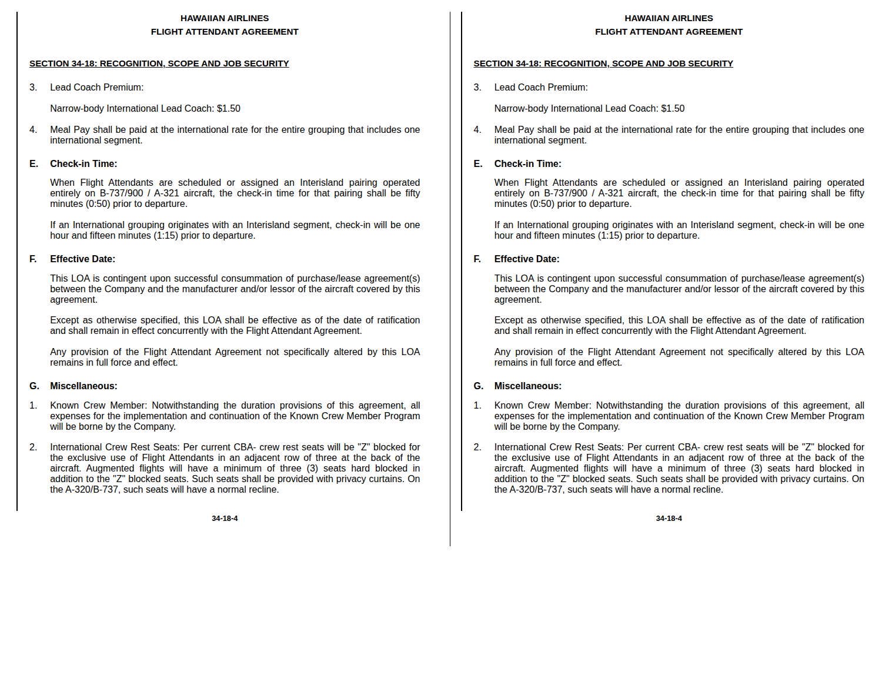HAWAIIAN AIRLINES
FLIGHT ATTENDANT AGREEMENT
SECTION 34-18: RECOGNITION, SCOPE AND JOB SECURITY
3.
Lead Coach Premium:
Narrow-body International Lead Coach: $1.50
4.
Meal Pay shall be paid at the international rate for the entire grouping that includes one international segment.
E.
Check-in Time:
When Flight Attendants are scheduled or assigned an Interisland pairing operated entirely on B-737/900 / A-321 aircraft, the check-in time for that pairing shall be fifty minutes (0:50) prior to departure.
If an International grouping originates with an Interisland segment, check-in will be one hour and fifteen minutes (1:15) prior to departure.
F.
Effective Date:
This LOA is contingent upon successful consummation of purchase/lease agreement(s) between the Company and the manufacturer and/or lessor of the aircraft covered by this agreement.
Except as otherwise specified, this LOA shall be effective as of the date of ratification and shall remain in effect concurrently with the Flight Attendant Agreement.
Any provision of the Flight Attendant Agreement not specifically altered by this LOA remains in full force and effect.
G.
Miscellaneous:
1.
Known Crew Member: Notwithstanding the duration provisions of this agreement, all expenses for the implementation and continuation of the Known Crew Member Program will be borne by the Company.
2.
International Crew Rest Seats: Per current CBA- crew rest seats will be "Z" blocked for the exclusive use of Flight Attendants in an adjacent row of three at the back of the aircraft. Augmented flights will have a minimum of three (3) seats hard blocked in addition to the "Z" blocked seats. Such seats shall be provided with privacy curtains. On the A-320/B-737, such seats will have a normal recline.
34-18-4
HAWAIIAN AIRLINES
FLIGHT ATTENDANT AGREEMENT
SECTION 34-18: RECOGNITION, SCOPE AND JOB SECURITY
3.
Lead Coach Premium:
Narrow-body International Lead Coach: $1.50
4.
Meal Pay shall be paid at the international rate for the entire grouping that includes one international segment.
E.
Check-in Time:
When Flight Attendants are scheduled or assigned an Interisland pairing operated entirely on B-737/900 / A-321 aircraft, the check-in time for that pairing shall be fifty minutes (0:50) prior to departure.
If an International grouping originates with an Interisland segment, check-in will be one hour and fifteen minutes (1:15) prior to departure.
F.
Effective Date:
This LOA is contingent upon successful consummation of purchase/lease agreement(s) between the Company and the manufacturer and/or lessor of the aircraft covered by this agreement.
Except as otherwise specified, this LOA shall be effective as of the date of ratification and shall remain in effect concurrently with the Flight Attendant Agreement.
Any provision of the Flight Attendant Agreement not specifically altered by this LOA remains in full force and effect.
G.
Miscellaneous:
1.
Known Crew Member: Notwithstanding the duration provisions of this agreement, all expenses for the implementation and continuation of the Known Crew Member Program will be borne by the Company.
2.
International Crew Rest Seats: Per current CBA- crew rest seats will be "Z" blocked for the exclusive use of Flight Attendants in an adjacent row of three at the back of the aircraft. Augmented flights will have a minimum of three (3) seats hard blocked in addition to the "Z" blocked seats. Such seats shall be provided with privacy curtains. On the A-320/B-737, such seats will have a normal recline.
34-18-4